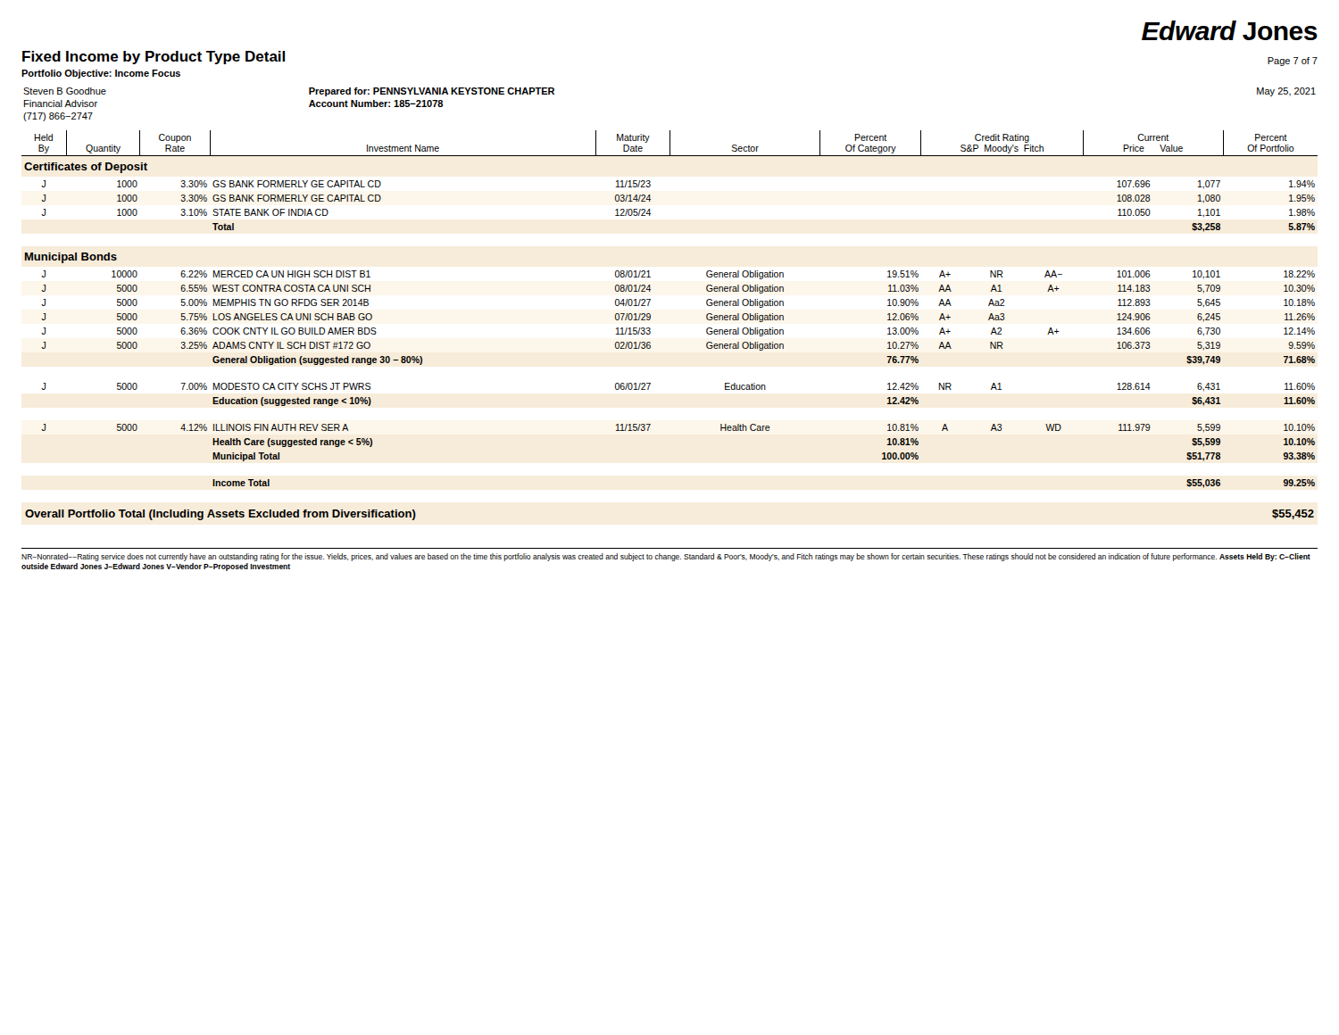Edward Jones
Fixed Income by Product Type Detail
Portfolio Objective: Income Focus Page 7 of 7
| Steven B Goodhue | Prepared for: PENNSYLVANIA KEYSTONE CHAPTER | May 25, 2021 |
| Financial Advisor | Account Number: 185−21078 | |
| (717) 866−2747 | | |
| Held By | Quantity | Coupon Rate | Investment Name | Maturity Date | Sector | Percent Of Category | Credit Rating S&P Moody's Fitch | Current Price Value | Percent Of Portfolio |
| --- | --- | --- | --- | --- | --- | --- | --- | --- | --- |
| Certificates of Deposit |
| J | 1000 | 3.30% | GS BANK FORMERLY GE CAPITAL CD | 11/15/23 | | | | | | 107.696 | 1,077 | 1.94% |
| J | 1000 | 3.30% | GS BANK FORMERLY GE CAPITAL CD | 03/14/24 | | | | | | 108.028 | 1,080 | 1.95% |
| J | 1000 | 3.10% | STATE BANK OF INDIA CD | 12/05/24 | | | | | | 110.050 | 1,101 | 1.98% |
| | | | Total | | | | | | | | $3,258 | 5.87% |
| Municipal Bonds |
| J | 10000 | 6.22% | MERCED CA UN HIGH SCH DIST B1 | 08/01/21 | General Obligation | 19.51% | A+ | NR | AA− | 101.006 | 10,101 | 18.22% |
| J | 5000 | 6.55% | WEST CONTRA COSTA CA UNI SCH | 08/01/24 | General Obligation | 11.03% | AA | A1 | A+ | 114.183 | 5,709 | 10.30% |
| J | 5000 | 5.00% | MEMPHIS TN GO RFDG SER 2014B | 04/01/27 | General Obligation | 10.90% | AA | Aa2 | | 112.893 | 5,645 | 10.18% |
| J | 5000 | 5.75% | LOS ANGELES CA UNI SCH BAB GO | 07/01/29 | General Obligation | 12.06% | A+ | Aa3 | | 124.906 | 6,245 | 11.26% |
| J | 5000 | 6.36% | COOK CNTY IL GO BUILD AMER BDS | 11/15/33 | General Obligation | 13.00% | A+ | A2 | A+ | 134.606 | 6,730 | 12.14% |
| J | 5000 | 3.25% | ADAMS CNTY IL SCH DIST #172 GO | 02/01/36 | General Obligation | 10.27% | AA | NR | | 106.373 | 5,319 | 9.59% |
| | | | General Obligation (suggested range 30 − 80%) | | | 76.77% | | | | | $39,749 | 71.68% |
| J | 5000 | 7.00% | MODESTO CA CITY SCHS JT PWRS | 06/01/27 | Education | 12.42% | NR | A1 | | 128.614 | 6,431 | 11.60% |
| | | | Education (suggested range < 10%) | | | 12.42% | | | | | $6,431 | 11.60% |
| J | 5000 | 4.12% | ILLINOIS FIN AUTH REV SER A | 11/15/37 | Health Care | 10.81% | A | A3 | WD | 111.979 | 5,599 | 10.10% |
| | | | Health Care (suggested range < 5%) | | | 10.81% | | | | | $5,599 | 10.10% |
| | | | Municipal Total | | | 100.00% | | | | | $51,778 | 93.38% |
| | | | Income Total | | | | | | | | $55,036 | 99.25% |
Overall Portfolio Total (Including Assets Excluded from Diversification) $55,452
NR−Nonrated−−Rating service does not currently have an outstanding rating for the issue. Yields, prices, and values are based on the time this portfolio analysis was created and subject to change. Standard & Poor's, Moody's, and Fitch ratings may be shown for certain securities. These ratings should not be considered an indication of future performance. Assets Held By: C−Client outside Edward Jones J−Edward Jones V−Vendor P−Proposed Investment